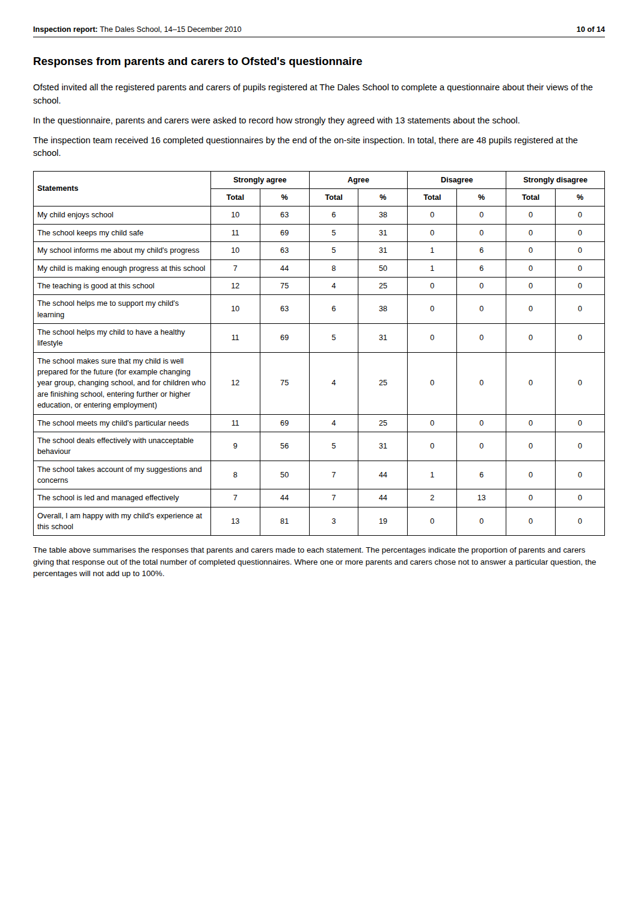Inspection report: The Dales School, 14–15 December 2010
10 of 14
Responses from parents and carers to Ofsted's questionnaire
Ofsted invited all the registered parents and carers of pupils registered at The Dales School to complete a questionnaire about their views of the school.
In the questionnaire, parents and carers were asked to record how strongly they agreed with 13 statements about the school.
The inspection team received 16 completed questionnaires by the end of the on-site inspection. In total, there are 48 pupils registered at the school.
| Statements | Strongly agree | Agree | Disagree | Strongly disagree |
| --- | --- | --- | --- | --- |
| Total | % | Total | % | Total | % | Total | % |
| My child enjoys school | 10 | 63 | 6 | 38 | 0 | 0 | 0 | 0 |
| The school keeps my child safe | 11 | 69 | 5 | 31 | 0 | 0 | 0 | 0 |
| My school informs me about my child's progress | 10 | 63 | 5 | 31 | 1 | 6 | 0 | 0 |
| My child is making enough progress at this school | 7 | 44 | 8 | 50 | 1 | 6 | 0 | 0 |
| The teaching is good at this school | 12 | 75 | 4 | 25 | 0 | 0 | 0 | 0 |
| The school helps me to support my child's learning | 10 | 63 | 6 | 38 | 0 | 0 | 0 | 0 |
| The school helps my child to have a healthy lifestyle | 11 | 69 | 5 | 31 | 0 | 0 | 0 | 0 |
| The school makes sure that my child is well prepared for the future (for example changing year group, changing school, and for children who are finishing school, entering further or higher education, or entering employment) | 12 | 75 | 4 | 25 | 0 | 0 | 0 | 0 |
| The school meets my child's particular needs | 11 | 69 | 4 | 25 | 0 | 0 | 0 | 0 |
| The school deals effectively with unacceptable behaviour | 9 | 56 | 5 | 31 | 0 | 0 | 0 | 0 |
| The school takes account of my suggestions and concerns | 8 | 50 | 7 | 44 | 1 | 6 | 0 | 0 |
| The school is led and managed effectively | 7 | 44 | 7 | 44 | 2 | 13 | 0 | 0 |
| Overall, I am happy with my child's experience at this school | 13 | 81 | 3 | 19 | 0 | 0 | 0 | 0 |
The table above summarises the responses that parents and carers made to each statement. The percentages indicate the proportion of parents and carers giving that response out of the total number of completed questionnaires. Where one or more parents and carers chose not to answer a particular question, the percentages will not add up to 100%.